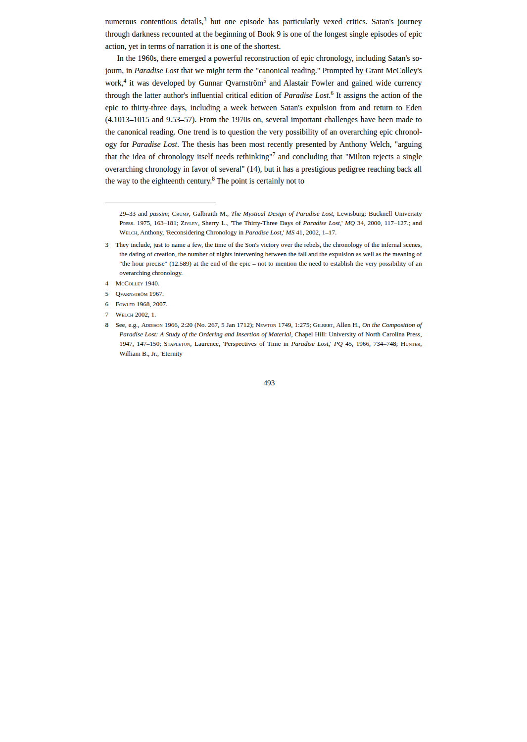numerous contentious details,3 but one episode has particularly vexed critics. Satan's journey through darkness recounted at the beginning of Book 9 is one of the longest single episodes of epic action, yet in terms of narration it is one of the shortest.
In the 1960s, there emerged a powerful reconstruction of epic chronology, including Satan's sojourn, in Paradise Lost that we might term the "canonical reading." Prompted by Grant McColley's work,4 it was developed by Gunnar Qvarnström5 and Alastair Fowler and gained wide currency through the latter author's influential critical edition of Paradise Lost.6 It assigns the action of the epic to thirty-three days, including a week between Satan's expulsion from and return to Eden (4.1013–1015 and 9.53–57). From the 1970s on, several important challenges have been made to the canonical reading. One trend is to question the very possibility of an overarching epic chronology for Paradise Lost. The thesis has been most recently presented by Anthony Welch, "arguing that the idea of chronology itself needs rethinking"7 and concluding that "Milton rejects a single overarching chronology in favor of several" (14), but it has a prestigious pedigree reaching back all the way to the eighteenth century.8 The point is certainly not to
29–33 and passim; Crump, Galbraith M., The Mystical Design of Paradise Lost, Lewisburg: Bucknell University Press. 1975, 163–181; Zivley, Sherry L., 'The Thirty-Three Days of Paradise Lost,' MQ 34, 2000, 117–127.; and Welch, Anthony, 'Reconsidering Chronology in Paradise Lost,' MS 41, 2002, 1–17.
3 They include, just to name a few, the time of the Son's victory over the rebels, the chronology of the infernal scenes, the dating of creation, the number of nights intervening between the fall and the expulsion as well as the meaning of "the hour precise" (12.589) at the end of the epic – not to mention the need to establish the very possibility of an overarching chronology.
4 McColley 1940.
5 Qvarnström 1967.
6 Fowler 1968, 2007.
7 Welch 2002, 1.
8 See, e.g., Addison 1966, 2:20 (No. 267, 5 Jan 1712); Newton 1749, 1:275; Gilbert, Allen H., On the Composition of Paradise Lost: A Study of the Ordering and Insertion of Material, Chapel Hill: University of North Carolina Press, 1947, 147–150; Stapleton, Laurence, 'Perspectives of Time in Paradise Lost,' PQ 45, 1966, 734–748; Hunter, William B., Jr., 'Eternity
493